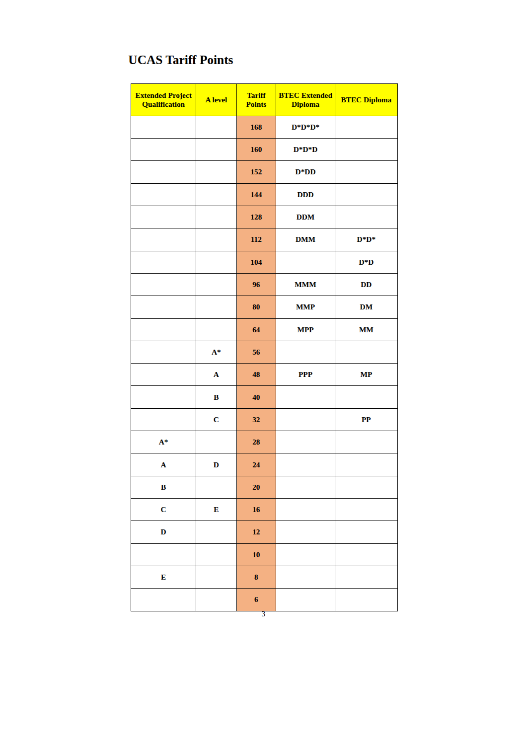UCAS Tariff Points
| Extended Project Qualification | A level | Tariff Points | BTEC Extended Diploma | BTEC Diploma |
| --- | --- | --- | --- | --- |
| | | 168 | D*D*D* | |
| | | 160 | D*D*D | |
| | | 152 | D*DD | |
| | | 144 | DDD | |
| | | 128 | DDM | |
| | | 112 | DMM | D*D* |
| | | 104 | | D*D |
| | | 96 | MMM | DD |
| | | 80 | MMP | DM |
| | | 64 | MPP | MM |
| | A* | 56 | | |
| | A | 48 | PPP | MP |
| | B | 40 | | |
| | C | 32 | | PP |
| A* | | 28 | | |
| A | D | 24 | | |
| B | | 20 | | |
| C | E | 16 | | |
| D | | 12 | | |
| | | 10 | | |
| E | | 8 | | |
| | | 6 | | |
3